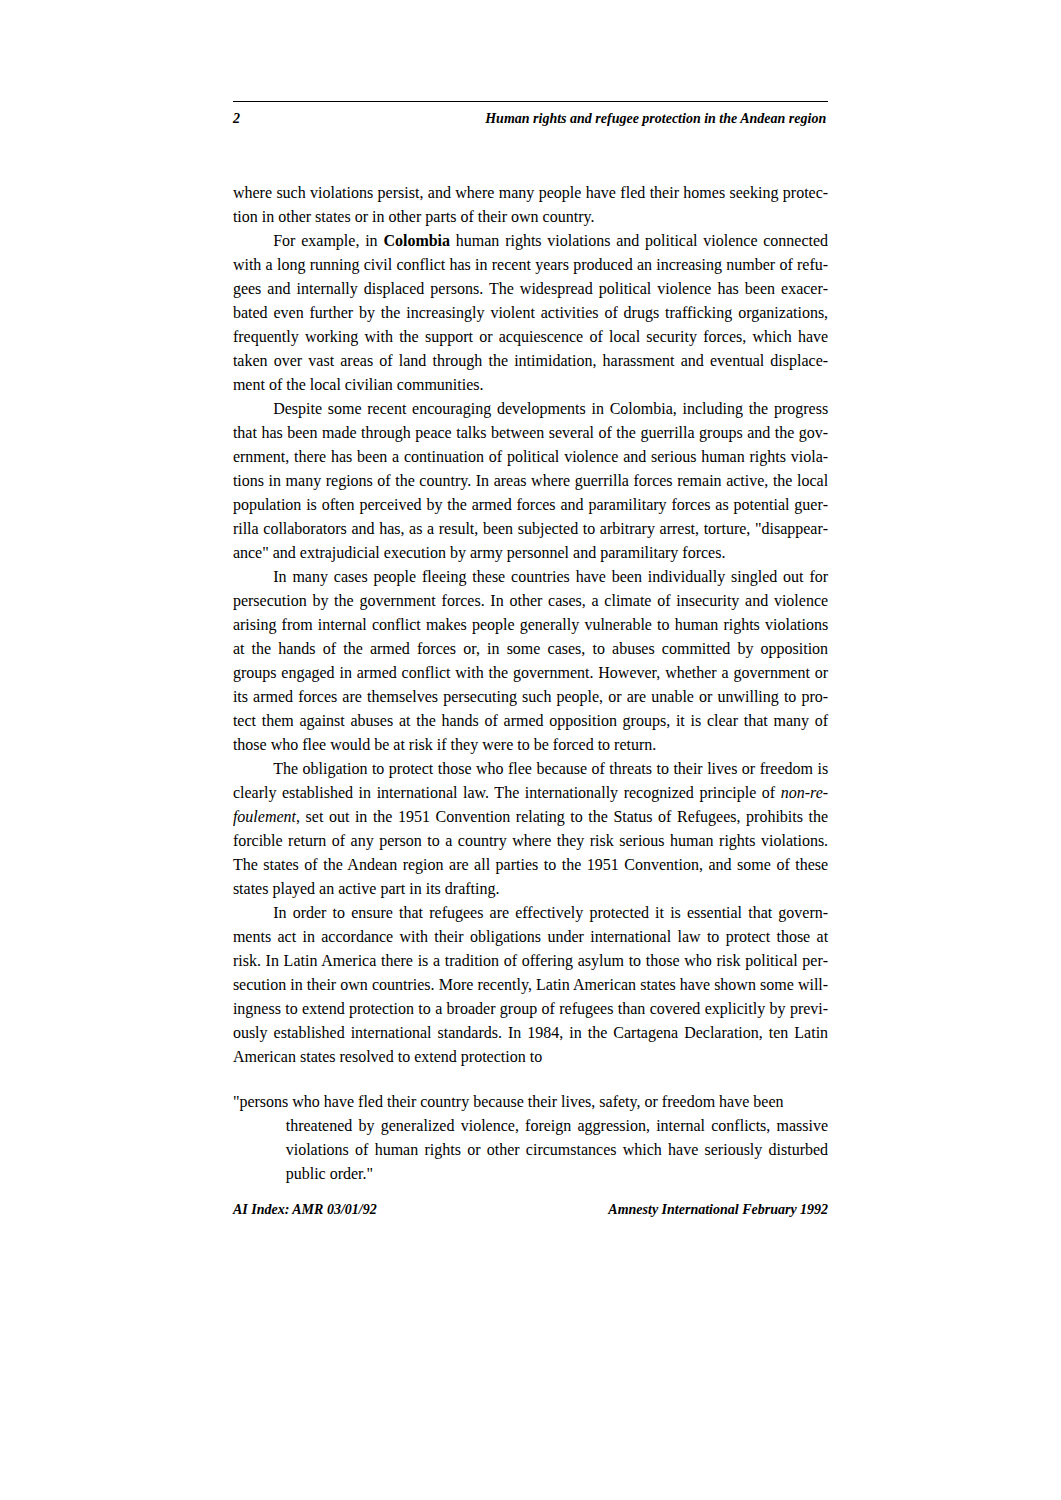2 Human rights and refugee protection in the Andean region
where such violations persist, and where many people have fled their homes seeking protection in other states or in other parts of their own country.
For example, in Colombia human rights violations and political violence connected with a long running civil conflict has in recent years produced an increasing number of refugees and internally displaced persons. The widespread political violence has been exacerbated even further by the increasingly violent activities of drugs trafficking organizations, frequently working with the support or acquiescence of local security forces, which have taken over vast areas of land through the intimidation, harassment and eventual displacement of the local civilian communities.
Despite some recent encouraging developments in Colombia, including the progress that has been made through peace talks between several of the guerrilla groups and the government, there has been a continuation of political violence and serious human rights violations in many regions of the country. In areas where guerrilla forces remain active, the local population is often perceived by the armed forces and paramilitary forces as potential guerrilla collaborators and has, as a result, been subjected to arbitrary arrest, torture, "disappearance" and extrajudicial execution by army personnel and paramilitary forces.
In many cases people fleeing these countries have been individually singled out for persecution by the government forces. In other cases, a climate of insecurity and violence arising from internal conflict makes people generally vulnerable to human rights violations at the hands of the armed forces or, in some cases, to abuses committed by opposition groups engaged in armed conflict with the government. However, whether a government or its armed forces are themselves persecuting such people, or are unable or unwilling to protect them against abuses at the hands of armed opposition groups, it is clear that many of those who flee would be at risk if they were to be forced to return.
The obligation to protect those who flee because of threats to their lives or freedom is clearly established in international law. The internationally recognized principle of non-refoulement, set out in the 1951 Convention relating to the Status of Refugees, prohibits the forcible return of any person to a country where they risk serious human rights violations. The states of the Andean region are all parties to the 1951 Convention, and some of these states played an active part in its drafting.
In order to ensure that refugees are effectively protected it is essential that governments act in accordance with their obligations under international law to protect those at risk. In Latin America there is a tradition of offering asylum to those who risk political persecution in their own countries. More recently, Latin American states have shown some willingness to extend protection to a broader group of refugees than covered explicitly by previously established international standards. In 1984, in the Cartagena Declaration, ten Latin American states resolved to extend protection to
"persons who have fled their country because their lives, safety, or freedom have beenthreatened by generalized violence, foreign aggression, internal conflicts, massive violations of human rights or other circumstances which have seriously disturbed public order."
AI Index: AMR 03/01/92 Amnesty International February 1992